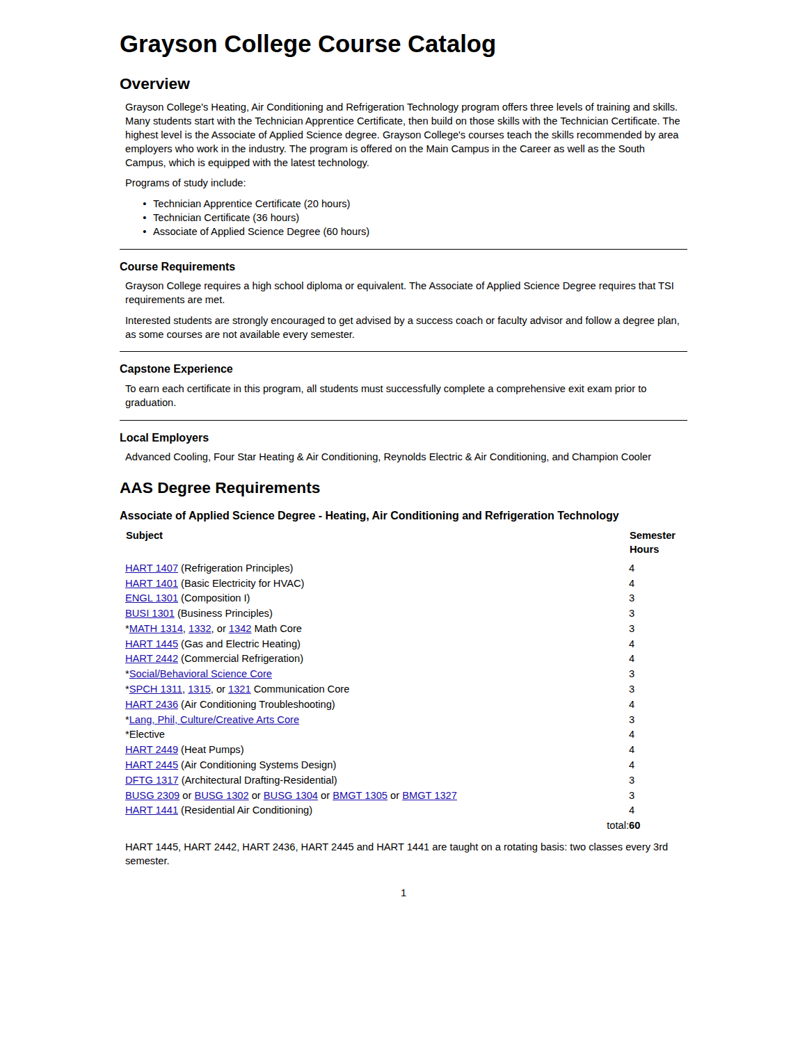Grayson College Course Catalog
Overview
Grayson College's Heating, Air Conditioning and Refrigeration Technology program offers three levels of training and skills. Many students start with the Technician Apprentice Certificate, then build on those skills with the Technician Certificate. The highest level is the Associate of Applied Science degree. Grayson College's courses teach the skills recommended by area employers who work in the industry. The program is offered on the Main Campus in the Career as well as the South Campus, which is equipped with the latest technology.
Programs of study include:
Technician Apprentice Certificate (20 hours)
Technician Certificate (36 hours)
Associate of Applied Science Degree (60 hours)
Course Requirements
Grayson College requires a high school diploma or equivalent. The Associate of Applied Science Degree requires that TSI requirements are met.
Interested students are strongly encouraged to get advised by a success coach or faculty advisor and follow a degree plan, as some courses are not available every semester.
Capstone Experience
To earn each certificate in this program, all students must successfully complete a comprehensive exit exam prior to graduation.
Local Employers
Advanced Cooling, Four Star Heating & Air Conditioning, Reynolds Electric & Air Conditioning, and Champion Cooler
AAS Degree Requirements
Associate of Applied Science Degree - Heating, Air Conditioning and Refrigeration Technology
| Subject | Semester Hours |
| --- | --- |
| HART 1407 (Refrigeration Principles) | 4 |
| HART 1401 (Basic Electricity for HVAC) | 4 |
| ENGL 1301 (Composition I) | 3 |
| BUSI 1301 (Business Principles) | 3 |
| * MATH 1314 , 1332 , or 1342 Math Core | 3 |
| HART 1445 (Gas and Electric Heating) | 4 |
| HART 2442 (Commercial Refrigeration) | 4 |
| * Social/Behavioral Science Core | 3 |
| * SPCH 1311 , 1315 , or 1321 Communication Core | 3 |
| HART 2436 (Air Conditioning Troubleshooting) | 4 |
| * Lang, Phil, Culture/Creative Arts Core | 3 |
| *Elective | 4 |
| HART 2449 (Heat Pumps) | 4 |
| HART 2445 (Air Conditioning Systems Design) | 4 |
| DFTG 1317 (Architectural Drafting-Residential) | 3 |
| BUSG 2309 or BUSG 1302 or BUSG 1304 or BMGT 1305 or BMGT 1327 | 3 |
| HART 1441 (Residential Air Conditioning) | 4 |
| total: | 60 |
HART 1445, HART 2442, HART 2436, HART 2445 and HART 1441 are taught on a rotating basis: two classes every 3rd semester.
1